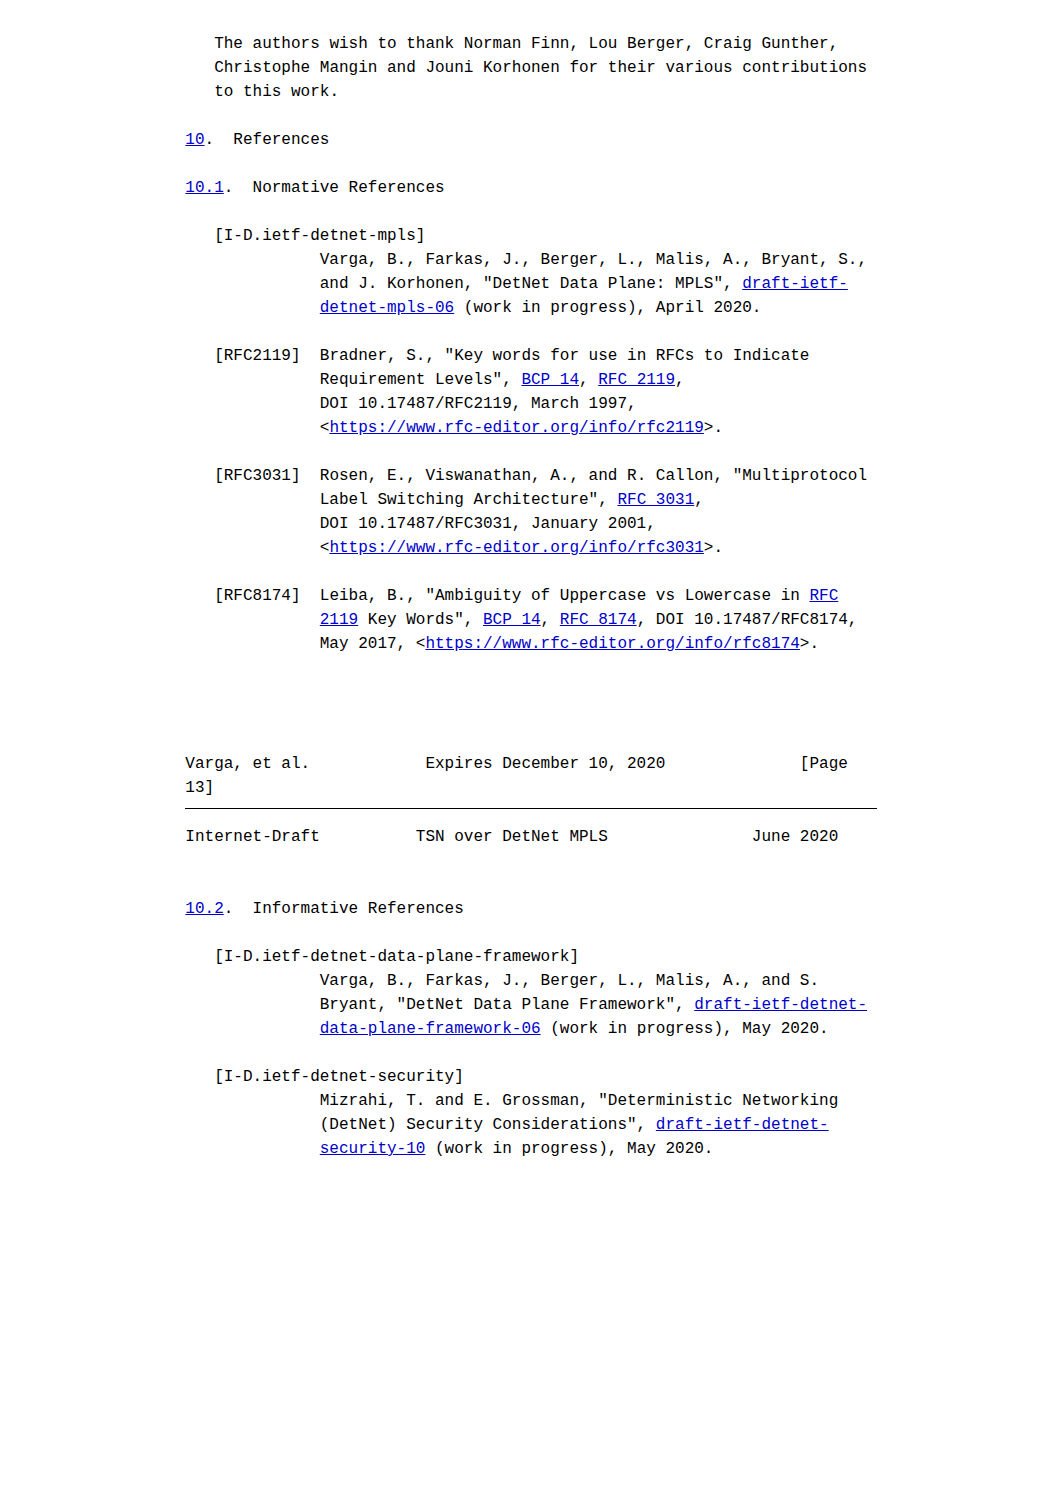The authors wish to thank Norman Finn, Lou Berger, Craig Gunther,
   Christophe Mangin and Jouni Korhonen for their various contributions
   to this work.

10.  References

10.1.  Normative References

   [I-D.ietf-detnet-mpls]
              Varga, B., Farkas, J., Berger, L., Malis, A., Bryant, S.,
              and J. Korhonen, "DetNet Data Plane: MPLS", draft-ietf-
              detnet-mpls-06 (work in progress), April 2020.

   [RFC2119]  Bradner, S., "Key words for use in RFCs to Indicate
              Requirement Levels", BCP 14, RFC 2119,
              DOI 10.17487/RFC2119, March 1997,
              <https://www.rfc-editor.org/info/rfc2119>.

   [RFC3031]  Rosen, E., Viswanathan, A., and R. Callon, "Multiprotocol
              Label Switching Architecture", RFC 3031,
              DOI 10.17487/RFC3031, January 2001,
              <https://www.rfc-editor.org/info/rfc3031>.

   [RFC8174]  Leiba, B., "Ambiguity of Uppercase vs Lowercase in RFC
              2119 Key Words", BCP 14, RFC 8174, DOI 10.17487/RFC8174,
              May 2017, <https://www.rfc-editor.org/info/rfc8174>.




Varga, et al.            Expires December 10, 2020              [Page 13]
Internet-Draft          TSN over DetNet MPLS               June 2020


10.2.  Informative References

   [I-D.ietf-detnet-data-plane-framework]
              Varga, B., Farkas, J., Berger, L., Malis, A., and S.
              Bryant, "DetNet Data Plane Framework", draft-ietf-detnet-
              data-plane-framework-06 (work in progress), May 2020.

   [I-D.ietf-detnet-security]
              Mizrahi, T. and E. Grossman, "Deterministic Networking
              (DetNet) Security Considerations", draft-ietf-detnet-
              security-10 (work in progress), May 2020.